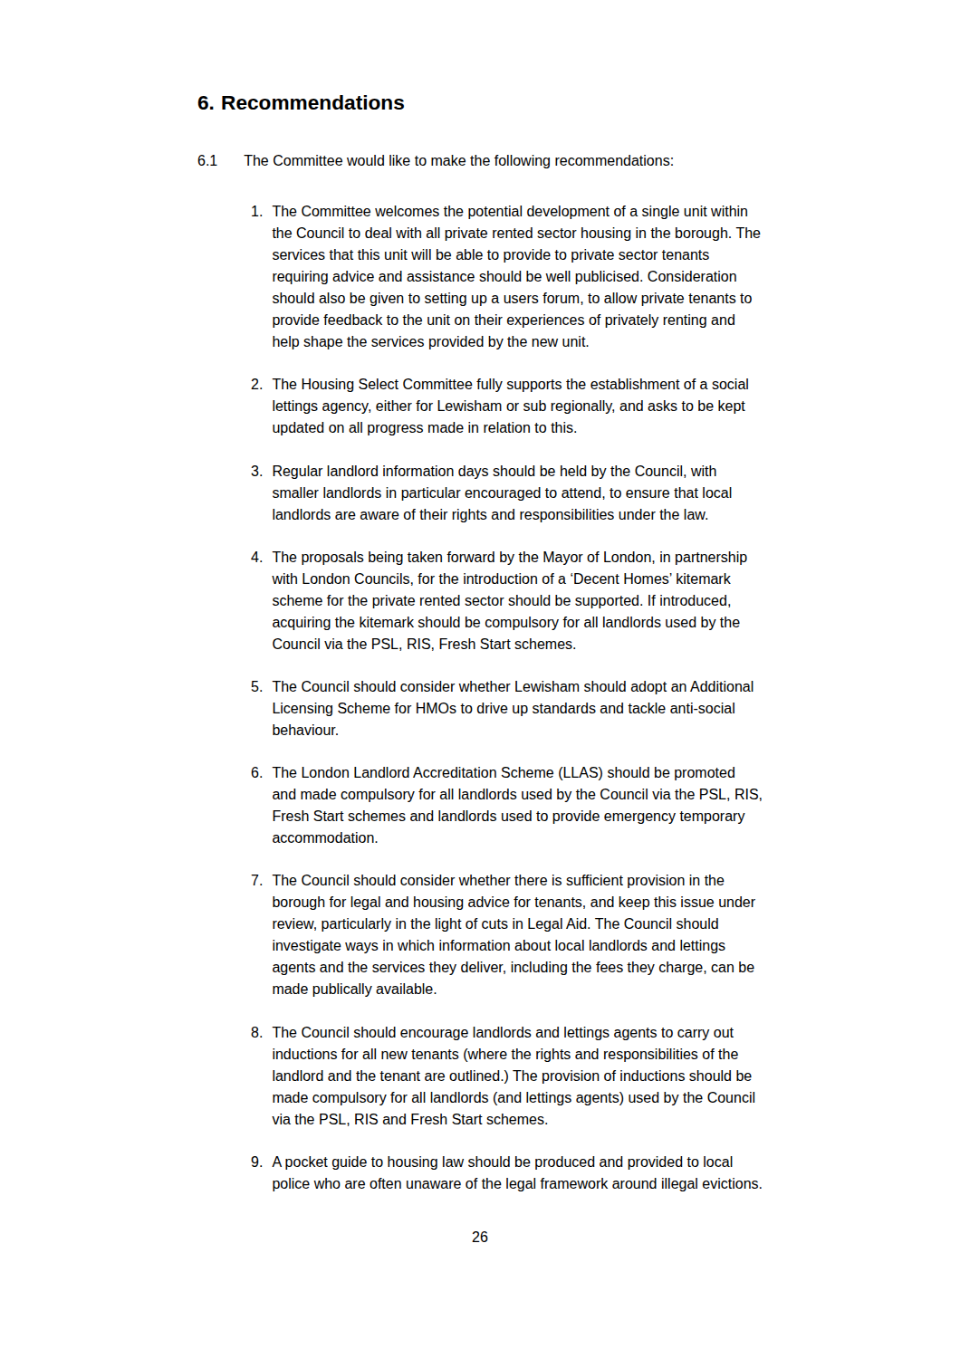6. Recommendations
6.1 The Committee would like to make the following recommendations:
The Committee welcomes the potential development of a single unit within the Council to deal with all private rented sector housing in the borough. The services that this unit will be able to provide to private sector tenants requiring advice and assistance should be well publicised. Consideration should also be given to setting up a users forum, to allow private tenants to provide feedback to the unit on their experiences of privately renting and help shape the services provided by the new unit.
The Housing Select Committee fully supports the establishment of a social lettings agency, either for Lewisham or sub regionally, and asks to be kept updated on all progress made in relation to this.
Regular landlord information days should be held by the Council, with smaller landlords in particular encouraged to attend, to ensure that local landlords are aware of their rights and responsibilities under the law.
The proposals being taken forward by the Mayor of London, in partnership with London Councils, for the introduction of a ‘Decent Homes’ kitemark scheme for the private rented sector should be supported. If introduced, acquiring the kitemark should be compulsory for all landlords used by the Council via the PSL, RIS, Fresh Start schemes.
The Council should consider whether Lewisham should adopt an Additional Licensing Scheme for HMOs to drive up standards and tackle anti-social behaviour.
The London Landlord Accreditation Scheme (LLAS) should be promoted and made compulsory for all landlords used by the Council via the PSL, RIS, Fresh Start schemes and landlords used to provide emergency temporary accommodation.
The Council should consider whether there is sufficient provision in the borough for legal and housing advice for tenants, and keep this issue under review, particularly in the light of cuts in Legal Aid. The Council should investigate ways in which information about local landlords and lettings agents and the services they deliver, including the fees they charge, can be made publically available.
The Council should encourage landlords and lettings agents to carry out inductions for all new tenants (where the rights and responsibilities of the landlord and the tenant are outlined.) The provision of inductions should be made compulsory for all landlords (and lettings agents) used by the Council via the PSL, RIS and Fresh Start schemes.
A pocket guide to housing law should be produced and provided to local police who are often unaware of the legal framework around illegal evictions.
26